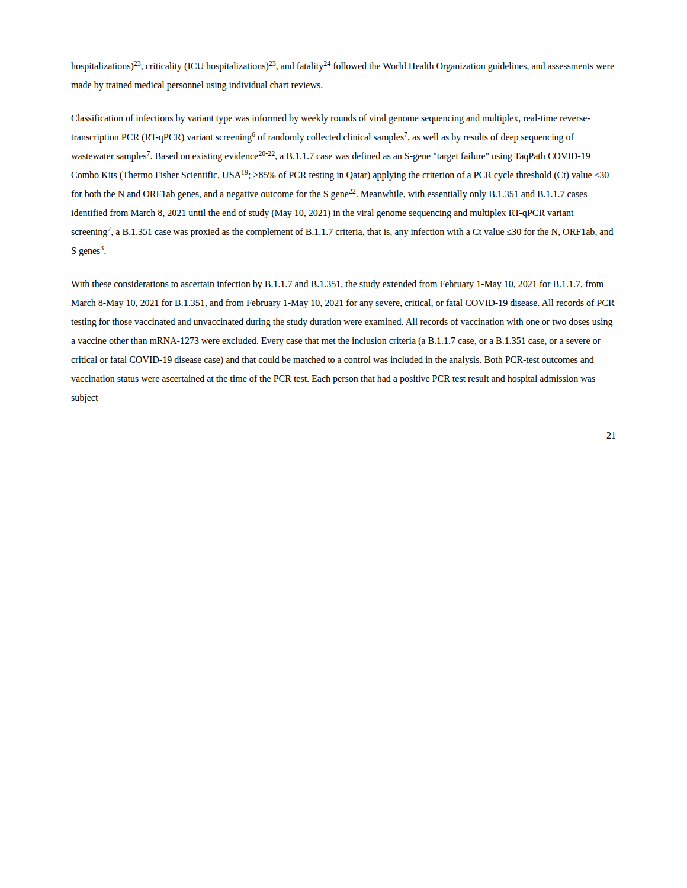hospitalizations)23, criticality (ICU hospitalizations)23, and fatality24 followed the World Health Organization guidelines, and assessments were made by trained medical personnel using individual chart reviews.
Classification of infections by variant type was informed by weekly rounds of viral genome sequencing and multiplex, real-time reverse-transcription PCR (RT-qPCR) variant screening6 of randomly collected clinical samples7, as well as by results of deep sequencing of wastewater samples7. Based on existing evidence20-22, a B.1.1.7 case was defined as an S-gene "target failure" using TaqPath COVID-19 Combo Kits (Thermo Fisher Scientific, USA19; >85% of PCR testing in Qatar) applying the criterion of a PCR cycle threshold (Ct) value ≤30 for both the N and ORF1ab genes, and a negative outcome for the S gene22. Meanwhile, with essentially only B.1.351 and B.1.1.7 cases identified from March 8, 2021 until the end of study (May 10, 2021) in the viral genome sequencing and multiplex RT-qPCR variant screening7, a B.1.351 case was proxied as the complement of B.1.1.7 criteria, that is, any infection with a Ct value ≤30 for the N, ORF1ab, and S genes3.
With these considerations to ascertain infection by B.1.1.7 and B.1.351, the study extended from February 1-May 10, 2021 for B.1.1.7, from March 8-May 10, 2021 for B.1.351, and from February 1-May 10, 2021 for any severe, critical, or fatal COVID-19 disease. All records of PCR testing for those vaccinated and unvaccinated during the study duration were examined. All records of vaccination with one or two doses using a vaccine other than mRNA-1273 were excluded. Every case that met the inclusion criteria (a B.1.1.7 case, or a B.1.351 case, or a severe or critical or fatal COVID-19 disease case) and that could be matched to a control was included in the analysis. Both PCR-test outcomes and vaccination status were ascertained at the time of the PCR test. Each person that had a positive PCR test result and hospital admission was subject
21